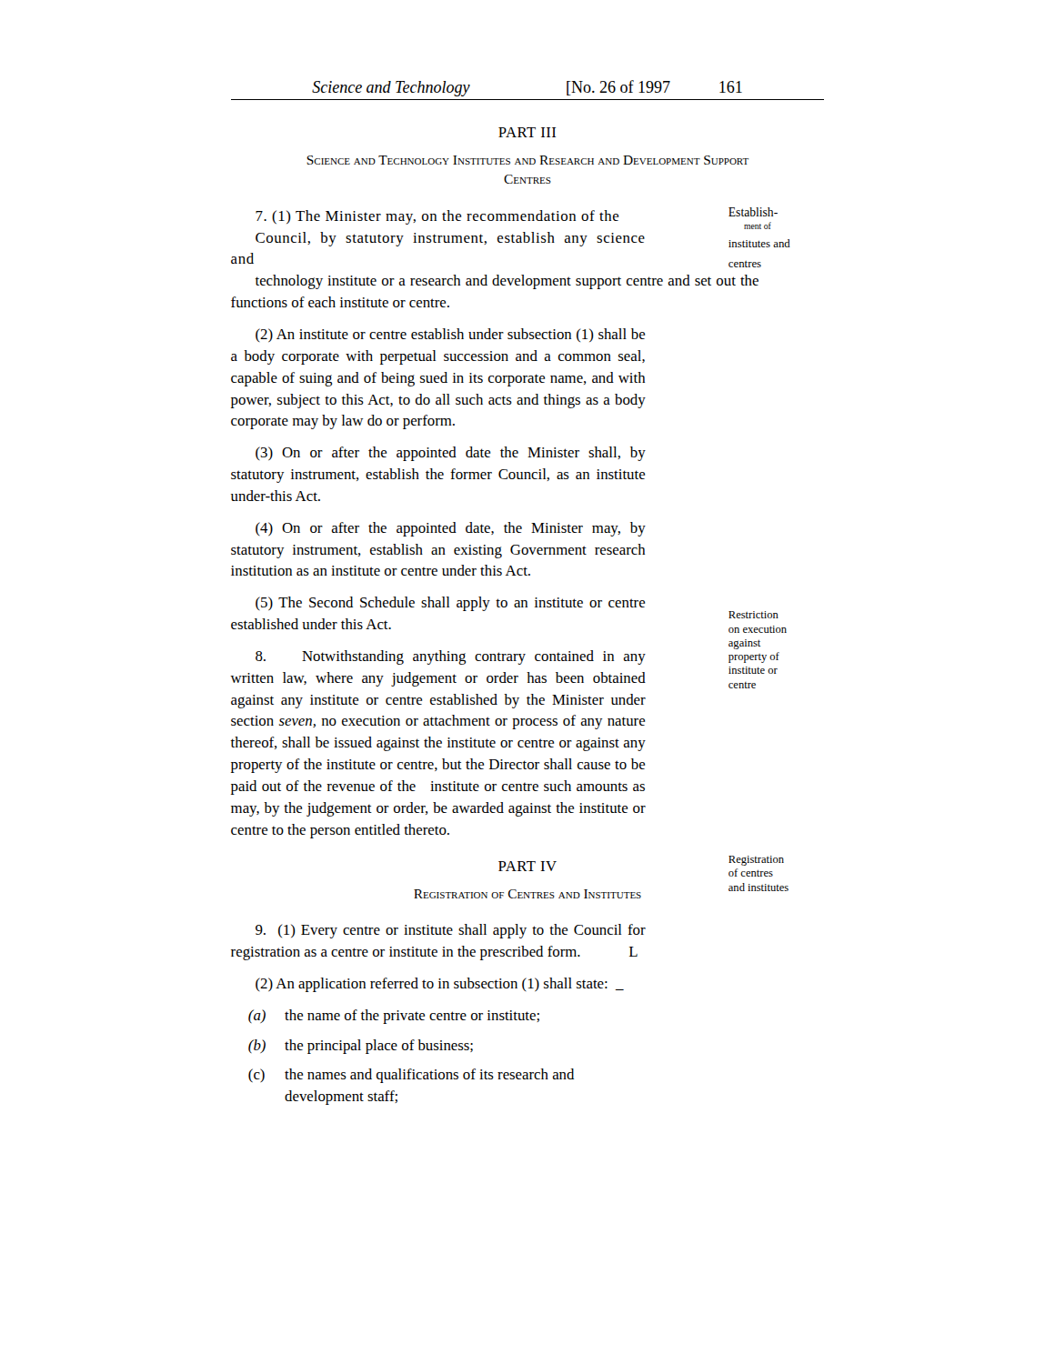Science and Technology [No. 26 of 1997161
PART III
Science and Technology Institutes and Research and Development Support Centres
Establish- ment of institutes and centres
Restriction
on execution
against
property of
institute or
centre
Registration
of centres
and institutes
7. (1) The Minister may, on the recommendation of the Council, by statutory instrument, establish any science and technology institute or a research and development support centre and set out the functions of each institute or centre.
(2) An institute or centre establish under subsection (1) shall be a body corporate with perpetual succession and a common seal, capable of suing and of being sued in its corporate name, and with power, subject to this Act, to do all such acts and things as a body corporate may by law do or perform.
(3) On or after the appointed date the Minister shall, by statutory instrument, establish the former Council, as an institute under-this Act.
(4) On or after the appointed date, the Minister may, by statutory instrument, establish an existing Government research institution as an institute or centre under this Act.
(5) The Second Schedule shall apply to an institute or centre established under this Act.
8. Notwithstanding anything contrary contained in any written law, where any judgement or order has been obtained against any institute or centre established by the Minister under section seven, no execution or attachment or process of any nature thereof, shall be issued against the institute or centre or against any property of the institute or centre, but the Director shall cause to be paid out of the revenue of the institute or centre such amounts as may, by the judgement or order, be awarded against the institute or centre to the person entitled thereto.
PART IV
Registration of Centres and Institutes
9. (1) Every centre or institute shall apply to the Council for registration as a centre or institute in the prescribed form.L
(2) An application referred to in subsection (1) shall state: _
(a) the name of the private centre or institute;
(b) the principal place of business;
(c) the names and qualifications of its research and
development staff;